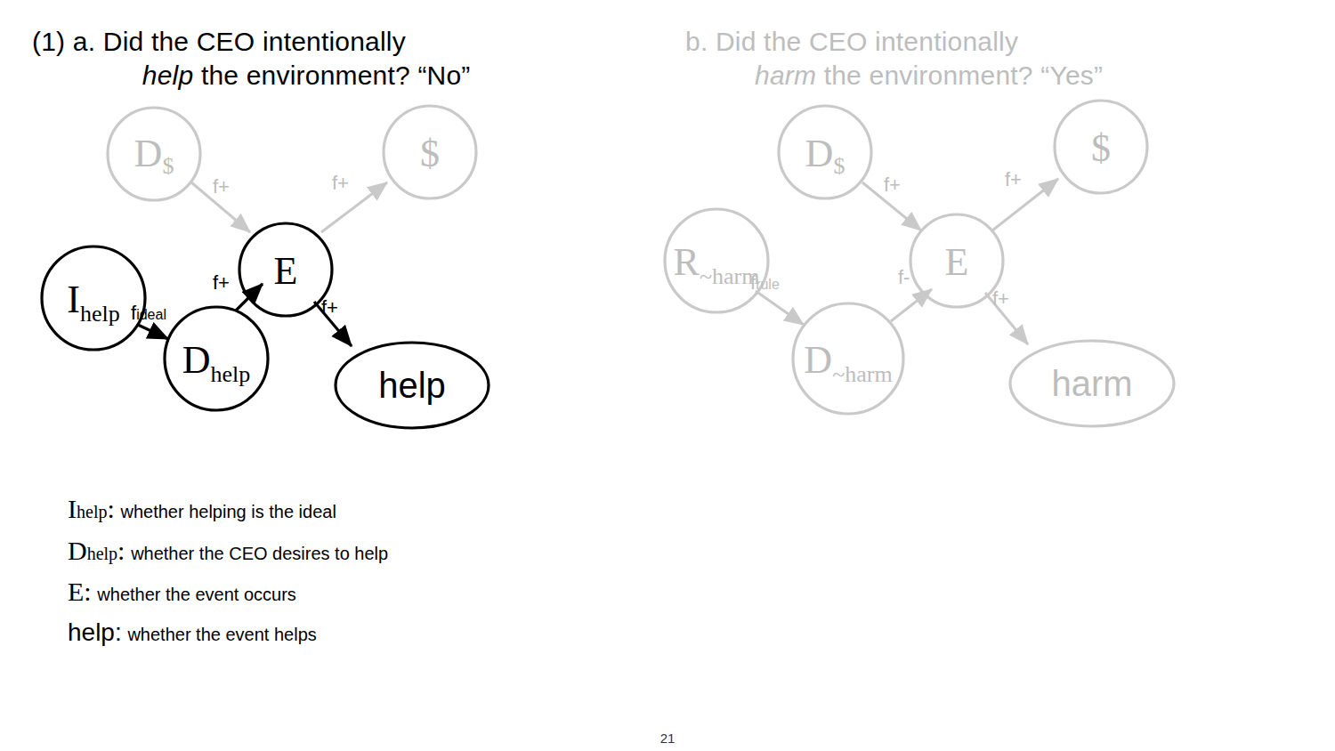(1) a. Did the CEO intentionallyhelp the environment? “No”
b. Did the CEO intentionallyharm the environment? “Yes”
D$ $ f+ f+ Ihelp Dhelp E help fideal f+ f+
D$ $ R~harm D~harm E harm f+ f+ frule f- f+
Ihelp: whether helping is the ideal
Dhelp: whether the CEO desires to help
E: whether the event occurs
help: whether the event helps
21